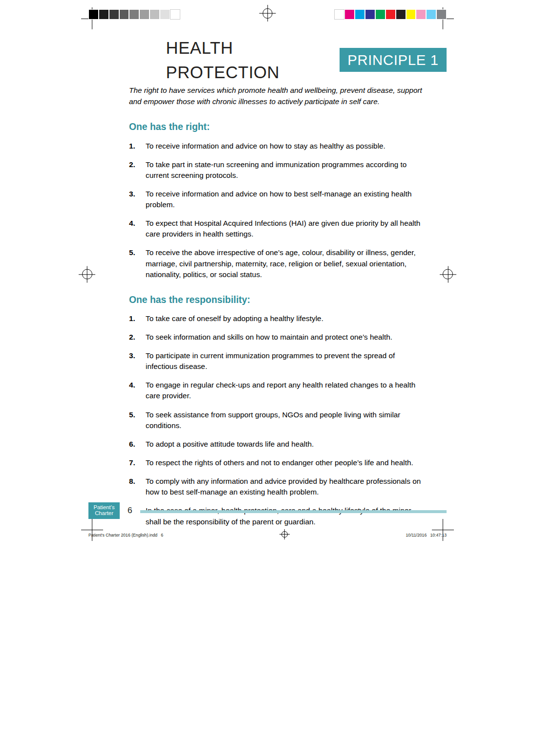HEALTH PROTECTION
PRINCIPLE 1
The right to have services which promote health and wellbeing, prevent disease, support and empower those with chronic illnesses to actively participate in self care.
One has the right:
To receive information and advice on how to stay as healthy as possible.
To take part in state-run screening and immunization programmes according to current screening protocols.
To receive information and advice on how to best self-manage an existing health problem.
To expect that Hospital Acquired Infections (HAI) are given due priority by all health care providers in health settings.
To receive the above irrespective of one’s age, colour, disability or illness, gender, marriage, civil partnership, maternity, race, religion or belief, sexual orientation, nationality, politics, or social status.
One has the responsibility:
To take care of oneself by adopting a healthy lifestyle.
To seek information and skills on how to maintain and protect one’s health.
To participate in current immunization programmes to prevent the spread of infectious disease.
To engage in regular check-ups and report any health related changes to a health care provider.
To seek assistance from support groups, NGOs and people living with similar conditions.
To adopt a positive attitude towards life and health.
To respect the rights of others and not to endanger other people’s life and health.
To comply with any information and advice provided by healthcare professionals on how to best self-manage an existing health problem.
In the case of a minor, health protection, care and a healthy lifestyle of the minor shall be the responsibility of the parent or guardian.
Patient’s Charter
6
Patient's Charter 2016 (English).indd 6 10/11/2016 10:47:13